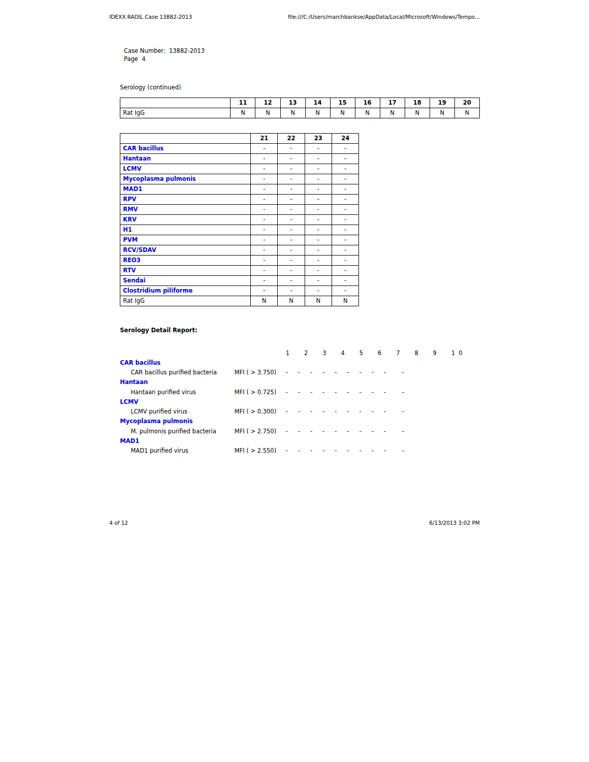IDEXX RADIL Case 13882-2013
file:///C:/Users/marchbankse/AppData/Local/Microsoft/Windows/Tempo...
Case Number: 13882-2013
Page 4
Serology (continued)
| | 11 | 12 | 13 | 14 | 15 | 16 | 17 | 18 | 19 | 20 |
| Rat IgG | N | N | N | N | N | N | N | N | N | N |
| | 21 | 22 | 23 | 24 |
| CAR bacillus | - | - | - | - |
| Hantaan | - | - | - | - |
| LCMV | - | - | - | - |
| Mycoplasma pulmonis | - | - | - | - |
| MAD1 | - | - | - | - |
| RPV | - | - | - | - |
| RMV | - | - | - | - |
| KRV | - | - | - | - |
| H1 | - | - | - | - |
| PVM | - | - | - | - |
| RCV/SDAV | - | - | - | - |
| REO3 | - | - | - | - |
| RTV | - | - | - | - |
| Sendai | - | - | - | - |
| Clostridium piliforme | - | - | - | - |
| Rat IgG | N | N | N | N |
Serology Detail Report:
| | | 1 2 3 4 5 6 7 8 9 10 |
| CAR bacillus |
| CAR bacillus purified bacteria | MFI ( > 3.750) | - - - - - - - - - - |
| Hantaan |
| Hantaan purified virus | MFI ( > 0.725) | - - - - - - - - - - |
| LCMV |
| LCMV purified virus | MFI ( > 0.300) | - - - - - - - - - - |
| Mycoplasma pulmonis |
| M. pulmonis purified bacteria | MFI ( > 2.750) | - - - - - - - - - - |
| MAD1 |
| MAD1 purified virus | MFI ( > 2.550) | - - - - - - - - - - |
4 of 12
6/13/2013 3:02 PM